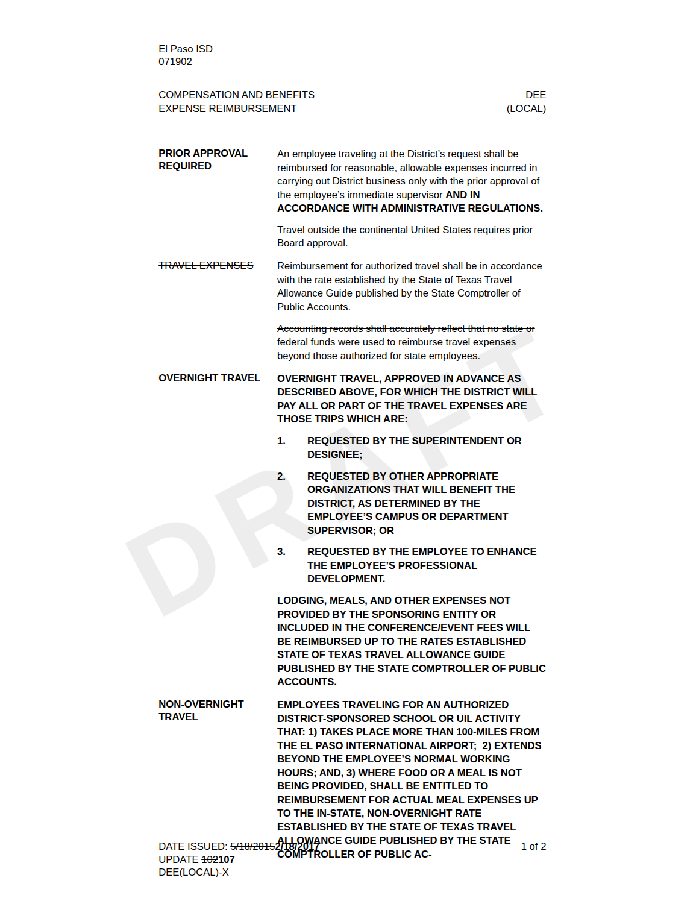DRAFT
El Paso ISD
071902
| COMPENSATION AND BENEFITS EXPENSE REIMBURSEMENT | DEE (LOCAL) |
| PRIOR APPROVAL REQUIRED | An employee traveling at the District’s request shall be reimbursed for reasonable, allowable expenses incurred in carrying out District business only with the prior approval of the employee’s immediate supervisor AND IN ACCORDANCE WITH ADMINISTRATIVE REGULATIONS. Travel outside the continental United States requires prior Board approval. |
| TRAVEL EXPENSES | Reimbursement for authorized travel shall be in accordance with the rate established by the State of Texas Travel Allowance Guide published by the State Comptroller of Public Accounts. Accounting records shall accurately reflect that no state or federal funds were used to reimburse travel expenses beyond those authorized for state employees. |
| OVERNIGHT TRAVEL | OVERNIGHT TRAVEL, APPROVED IN ADVANCE AS DESCRIBED ABOVE, FOR WHICH THE DISTRICT WILL PAY ALL OR PART OF THE TRAVEL EXPENSES ARE THOSE TRIPS WHICH ARE: 1. REQUESTED BY THE SUPERINTENDENT OR DESIGNEE; 2. REQUESTED BY OTHER APPROPRIATE ORGANIZATIONS THAT WILL BENEFIT THE DISTRICT, AS DETERMINED BY THE EMPLOYEE’S CAMPUS OR DEPARTMENT SUPERVISOR; OR 3. REQUESTED BY THE EMPLOYEE TO ENHANCE THE EMPLOYEE’S PROFESSIONAL DEVELOPMENT. LODGING, MEALS, AND OTHER EXPENSES NOT PROVIDED BY THE SPONSORING ENTITY OR INCLUDED IN THE CONFERENCE/EVENT FEES WILL BE REIMBURSED UP TO THE RATES ESTABLISHED STATE OF TEXAS TRAVEL ALLOWANCE GUIDE PUBLISHED BY THE STATE COMPTROLLER OF PUBLIC ACCOUNTS. |
| NON-OVERNIGHT TRAVEL | EMPLOYEES TRAVELING FOR AN AUTHORIZED DISTRICT-SPONSORED SCHOOL OR UIL ACTIVITY THAT: 1) TAKES PLACE MORE THAN 100-MILES FROM THE EL PASO INTERNATIONAL AIRPORT; 2) EXTENDS BEYOND THE EMPLOYEE’S NORMAL WORKING HOURS; AND, 3) WHERE FOOD OR A MEAL IS NOT BEING PROVIDED, SHALL BE ENTITLED TO REIMBURSEMENT FOR ACTUAL MEAL EXPENSES UP TO THE IN-STATE, NON-OVERNIGHT RATE ESTABLISHED BY THE STATE OF TEXAS TRAVEL ALLOWANCE GUIDE PUBLISHED BY THE STATE COMPTROLLER OF PUBLIC AC- |
| DATE ISSUED: 5/18/2015 2/18/2017 UPDATE 102 107 DEE(LOCAL)-X | 1 of 2 |